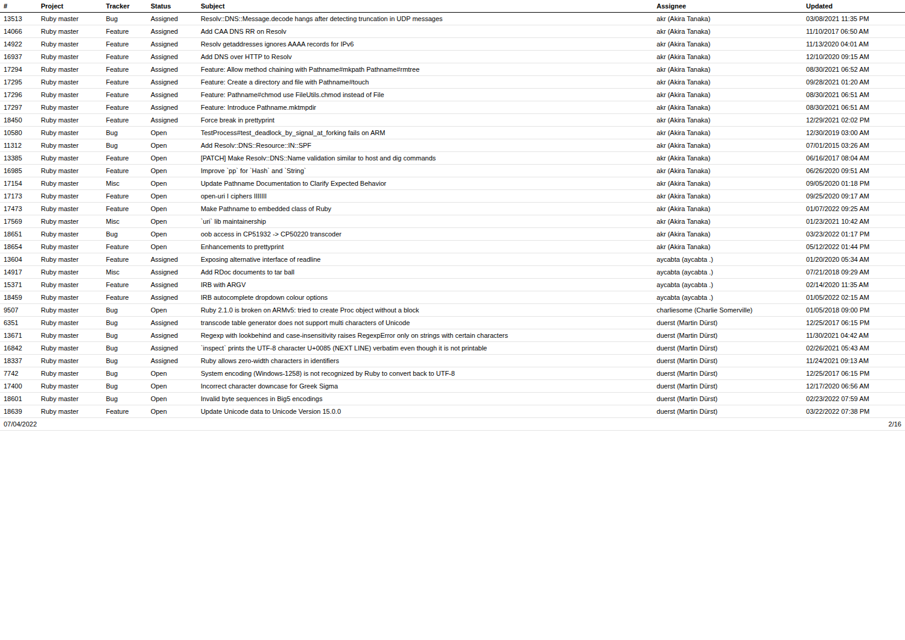| # | Project | Tracker | Status | Subject | Assignee | Updated |
| --- | --- | --- | --- | --- | --- | --- |
| 13513 | Ruby master | Bug | Assigned | Resolv::DNS::Message.decode hangs after detecting truncation in UDP messages | akr (Akira Tanaka) | 03/08/2021 11:35 PM |
| 14066 | Ruby master | Feature | Assigned | Add CAA DNS RR on Resolv | akr (Akira Tanaka) | 11/10/2017 06:50 AM |
| 14922 | Ruby master | Feature | Assigned | Resolv getaddresses ignores AAAA records for IPv6 | akr (Akira Tanaka) | 11/13/2020 04:01 AM |
| 16937 | Ruby master | Feature | Assigned | Add DNS over HTTP to Resolv | akr (Akira Tanaka) | 12/10/2020 09:15 AM |
| 17294 | Ruby master | Feature | Assigned | Feature: Allow method chaining with Pathname#mkpath Pathname#rmtree | akr (Akira Tanaka) | 08/30/2021 06:52 AM |
| 17295 | Ruby master | Feature | Assigned | Feature: Create a directory and file with Pathname#touch | akr (Akira Tanaka) | 09/28/2021 01:20 AM |
| 17296 | Ruby master | Feature | Assigned | Feature: Pathname#chmod use FileUtils.chmod instead of File | akr (Akira Tanaka) | 08/30/2021 06:51 AM |
| 17297 | Ruby master | Feature | Assigned | Feature: Introduce Pathname.mktmpdir | akr (Akira Tanaka) | 08/30/2021 06:51 AM |
| 18450 | Ruby master | Feature | Assigned | Force break in prettyprint | akr (Akira Tanaka) | 12/29/2021 02:02 PM |
| 10580 | Ruby master | Bug | Open | TestProcess#test_deadlock_by_signal_at_forking fails on ARM | akr (Akira Tanaka) | 12/30/2019 03:00 AM |
| 11312 | Ruby master | Bug | Open | Add Resolv::DNS::Resource::IN::SPF | akr (Akira Tanaka) | 07/01/2015 03:26 AM |
| 13385 | Ruby master | Feature | Open | [PATCH] Make Resolv::DNS::Name validation similar to host and dig commands | akr (Akira Tanaka) | 06/16/2017 08:04 AM |
| 16985 | Ruby master | Feature | Open | Improve `pp` for `Hash` and `String` | akr (Akira Tanaka) | 06/26/2020 09:51 AM |
| 17154 | Ruby master | Misc | Open | Update Pathname Documentation to Clarify Expected Behavior | akr (Akira Tanaka) | 09/05/2020 01:18 PM |
| 17173 | Ruby master | Feature | Open | open-uri I ciphers IIIIIII | akr (Akira Tanaka) | 09/25/2020 09:17 AM |
| 17473 | Ruby master | Feature | Open | Make Pathname to embedded class of Ruby | akr (Akira Tanaka) | 01/07/2022 09:25 AM |
| 17569 | Ruby master | Misc | Open | `uri` lib maintainership | akr (Akira Tanaka) | 01/23/2021 10:42 AM |
| 18651 | Ruby master | Bug | Open | oob access in CP51932 -> CP50220 transcoder | akr (Akira Tanaka) | 03/23/2022 01:17 PM |
| 18654 | Ruby master | Feature | Open | Enhancements to prettyprint | akr (Akira Tanaka) | 05/12/2022 01:44 PM |
| 13604 | Ruby master | Feature | Assigned | Exposing alternative interface of readline | aycabta (aycabta .) | 01/20/2020 05:34 AM |
| 14917 | Ruby master | Misc | Assigned | Add RDoc documents to tar ball | aycabta (aycabta .) | 07/21/2018 09:29 AM |
| 15371 | Ruby master | Feature | Assigned | IRB with ARGV | aycabta (aycabta .) | 02/14/2020 11:35 AM |
| 18459 | Ruby master | Feature | Assigned | IRB autocomplete dropdown colour options | aycabta (aycabta .) | 01/05/2022 02:15 AM |
| 9507 | Ruby master | Bug | Open | Ruby 2.1.0 is broken on ARMv5: tried to create Proc object without a block | charliesome (Charlie Somerville) | 01/05/2018 09:00 PM |
| 6351 | Ruby master | Bug | Assigned | transcode table generator does not support multi characters of Unicode | duerst (Martin Dürst) | 12/25/2017 06:15 PM |
| 13671 | Ruby master | Bug | Assigned | Regexp with lookbehind and case-insensitivity raises RegexpError only on strings with certain characters | duerst (Martin Dürst) | 11/30/2021 04:42 AM |
| 16842 | Ruby master | Bug | Assigned | `inspect` prints the UTF-8 character U+0085 (NEXT LINE) verbatim even though it is not printable | duerst (Martin Dürst) | 02/26/2021 05:43 AM |
| 18337 | Ruby master | Bug | Assigned | Ruby allows zero-width characters in identifiers | duerst (Martin Dürst) | 11/24/2021 09:13 AM |
| 7742 | Ruby master | Bug | Open | System encoding (Windows-1258) is not recognized by Ruby to convert back to UTF-8 | duerst (Martin Dürst) | 12/25/2017 06:15 PM |
| 17400 | Ruby master | Bug | Open | Incorrect character downcase for Greek Sigma | duerst (Martin Dürst) | 12/17/2020 06:56 AM |
| 18601 | Ruby master | Bug | Open | Invalid byte sequences in Big5 encodings | duerst (Martin Dürst) | 02/23/2022 07:59 AM |
| 18639 | Ruby master | Feature | Open | Update Unicode data to Unicode Version 15.0.0 | duerst (Martin Dürst) | 03/22/2022 07:38 PM |
| 07/04/2022 | 2/16 |